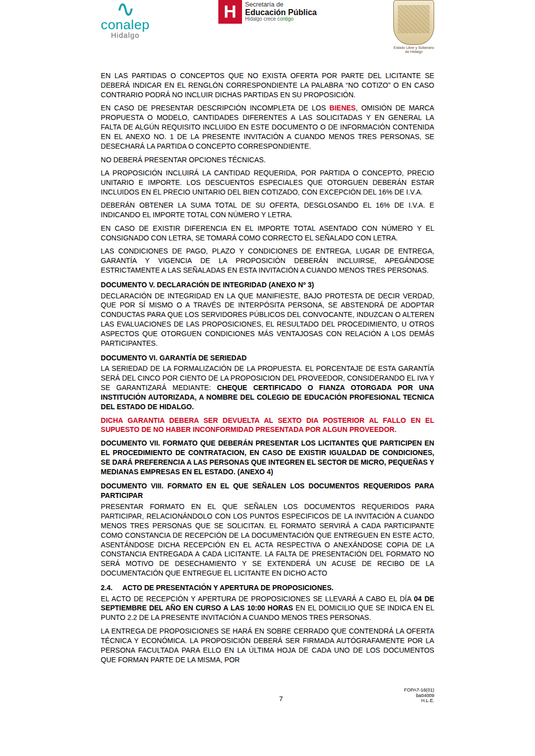∿
conalep
Hidalgo
H
Secretaría de
Educación Pública
Hidalgo crece contigo
Estado Libre y Soberano
de Hidalgo
EN LAS PARTIDAS O CONCEPTOS QUE NO EXISTA OFERTA POR PARTE DEL LICITANTE SE DEBERÁ INDICAR EN EL RENGLÓN CORRESPONDIENTE LA PALABRA “NO COTIZO” O EN CASO CONTRARIO PODRÁ NO INCLUIR DICHAS PARTIDAS EN SU PROPOSICIÓN.
EN CASO DE PRESENTAR DESCRIPCIÓN INCOMPLETA DE LOS BIENES, OMISIÓN DE MARCA PROPUESTA O MODELO, CANTIDADES DIFERENTES A LAS SOLICITADAS Y EN GENERAL LA FALTA DE ALGÚN REQUISITO INCLUIDO EN ESTE DOCUMENTO O DE INFORMACIÓN CONTENIDA EN EL ANEXO NO. 1 DE LA PRESENTE INVITACIÓN A CUANDO MENOS TRES PERSONAS, SE DESECHARÁ LA PARTIDA O CONCEPTO CORRESPONDIENTE.
NO DEBERÁ PRESENTAR OPCIONES TÉCNICAS.
LA PROPOSICIÓN INCLUIRÁ LA CANTIDAD REQUERIDA, POR PARTIDA O CONCEPTO, PRECIO UNITARIO E IMPORTE. LOS DESCUENTOS ESPECIALES QUE OTORGUEN DEBERÁN ESTAR INCLUIDOS EN EL PRECIO UNITARIO DEL BIEN COTIZADO, CON EXCEPCIÓN DEL 16% DE I.V.A.
DEBERÁN OBTENER LA SUMA TOTAL DE SU OFERTA, DESGLOSANDO EL 16% DE I.V.A. E INDICANDO EL IMPORTE TOTAL CON NÚMERO Y LETRA.
EN CASO DE EXISTIR DIFERENCIA EN EL IMPORTE TOTAL ASENTADO CON NÚMERO Y EL CONSIGNADO CON LETRA, SE TOMARÁ COMO CORRECTO EL SEÑALADO CON LETRA.
LAS CONDICIONES DE PAGO, PLAZO Y CONDICIONES DE ENTREGA, LUGAR DE ENTREGA, GARANTÍA Y VIGENCIA DE LA PROPOSICIÓN DEBERÁN INCLUIRSE, APEGÁNDOSE ESTRICTAMENTE A LAS SEÑALADAS EN ESTA INVITACIÓN A CUANDO MENOS TRES PERSONAS.
DOCUMENTO V. DECLARACIÓN DE INTEGRIDAD (ANEXO Nº 3)
DECLARACIÓN DE INTEGRIDAD EN LA QUE MANIFIESTE, BAJO PROTESTA DE DECIR VERDAD, QUE POR SÍ MISMO O A TRAVÉS DE INTERPÓSITA PERSONA, SE ABSTENDRÁ DE ADOPTAR CONDUCTAS PARA QUE LOS SERVIDORES PÚBLICOS DEL CONVOCANTE, INDUZCAN O ALTEREN LAS EVALUACIONES DE LAS PROPOSICIONES, EL RESULTADO DEL PROCEDIMIENTO, U OTROS ASPECTOS QUE OTORGUEN CONDICIONES MÁS VENTAJOSAS CON RELACIÓN A LOS DEMÁS PARTICIPANTES.
DOCUMENTO VI. GARANTÍA DE SERIEDAD
LA SERIEDAD DE LA FORMALIZACIÓN DE LA PROPUESTA. EL PORCENTAJE DE ESTA GARANTÍA SERÁ DEL CINCO POR CIENTO DE LA PROPOSICION DEL PROVEEDOR, CONSIDERANDO EL IVA Y SE GARANTIZARÁ MEDIANTE: CHEQUE CERTIFICADO O FIANZA OTORGADA POR UNA INSTITUCIÓN AUTORIZADA, A NOMBRE DEL COLEGIO DE EDUCACIÓN PROFESIONAL TECNICA DEL ESTADO DE HIDALGO.
DICHA GARANTIA DEBERA SER DEVUELTA AL SEXTO DIA POSTERIOR AL FALLO EN EL SUPUESTO DE NO HABER INCONFORMIDAD PRESENTADA POR ALGUN PROVEEDOR.
DOCUMENTO VII. FORMATO QUE DEBERÁN PRESENTAR LOS LICITANTES QUE PARTICIPEN EN EL PROCEDIMIENTO DE CONTRATACION, EN CASO DE EXISTIR IGUALDAD DE CONDICIONES, SE DARÁ PREFERENCIA A LAS PERSONAS QUE INTEGREN EL SECTOR DE MICRO, PEQUEÑAS Y MEDIANAS EMPRESAS EN EL ESTADO. (ANEXO 4)
DOCUMENTO VIII. FORMATO EN EL QUE SEÑALEN LOS DOCUMENTOS REQUERIDOS PARA PARTICIPAR
PRESENTAR FORMATO EN EL QUE SEÑALEN LOS DOCUMENTOS REQUERIDOS PARA PARTICIPAR, RELACIONÁNDOLO CON LOS PUNTOS ESPECIFICOS DE LA INVITACIÓN A CUANDO MENOS TRES PERSONAS QUE SE SOLICITAN. EL FORMATO SERVIRÁ A CADA PARTICIPANTE COMO CONSTANCIA DE RECEPCIÓN DE LA DOCUMENTACIÓN QUE ENTREGUEN EN ESTE ACTO, ASENTÁNDOSE DICHA RECEPCIÓN EN EL ACTA RESPECTIVA O ANEXÁNDOSE COPIA DE LA CONSTANCIA ENTREGADA A CADA LICITANTE. LA FALTA DE PRESENTACIÓN DEL FORMATO NO SERÁ MOTIVO DE DESECHAMIENTO Y SE EXTENDERÁ UN ACUSE DE RECIBO DE LA DOCUMENTACIÓN QUE ENTREGUE EL LICITANTE EN DICHO ACTO
2.4. ACTO DE PRESENTACIÓN Y APERTURA DE PROPOSICIONES.
EL ACTO DE RECEPCIÓN Y APERTURA DE PROPOSICIONES SE LLEVARÁ A CABO EL DÍA 04 DE SEPTIEMBRE DEL AÑO EN CURSO A LAS 10:00 HORAS EN EL DOMICILIO QUE SE INDICA EN EL PUNTO 2.2 DE LA PRESENTE INVITACIÓN A CUANDO MENOS TRES PERSONAS.
LA ENTREGA DE PROPOSICIONES SE HARÁ EN SOBRE CERRADO QUE CONTENDRÁ LA OFERTA TÉCNICA Y ECONÓMICA. LA PROPOSICIÓN DEBERÁ SER FIRMADA AUTÓGRAFAMENTE POR LA PERSONA FACULTADA PARA ELLO EN LA ÚLTIMA HOJA DE CADA UNO DE LOS DOCUMENTOS QUE FORMAN PARTE DE LA MISMA, POR
7
FOPA7-16(01)
ba04009
H.L.E.